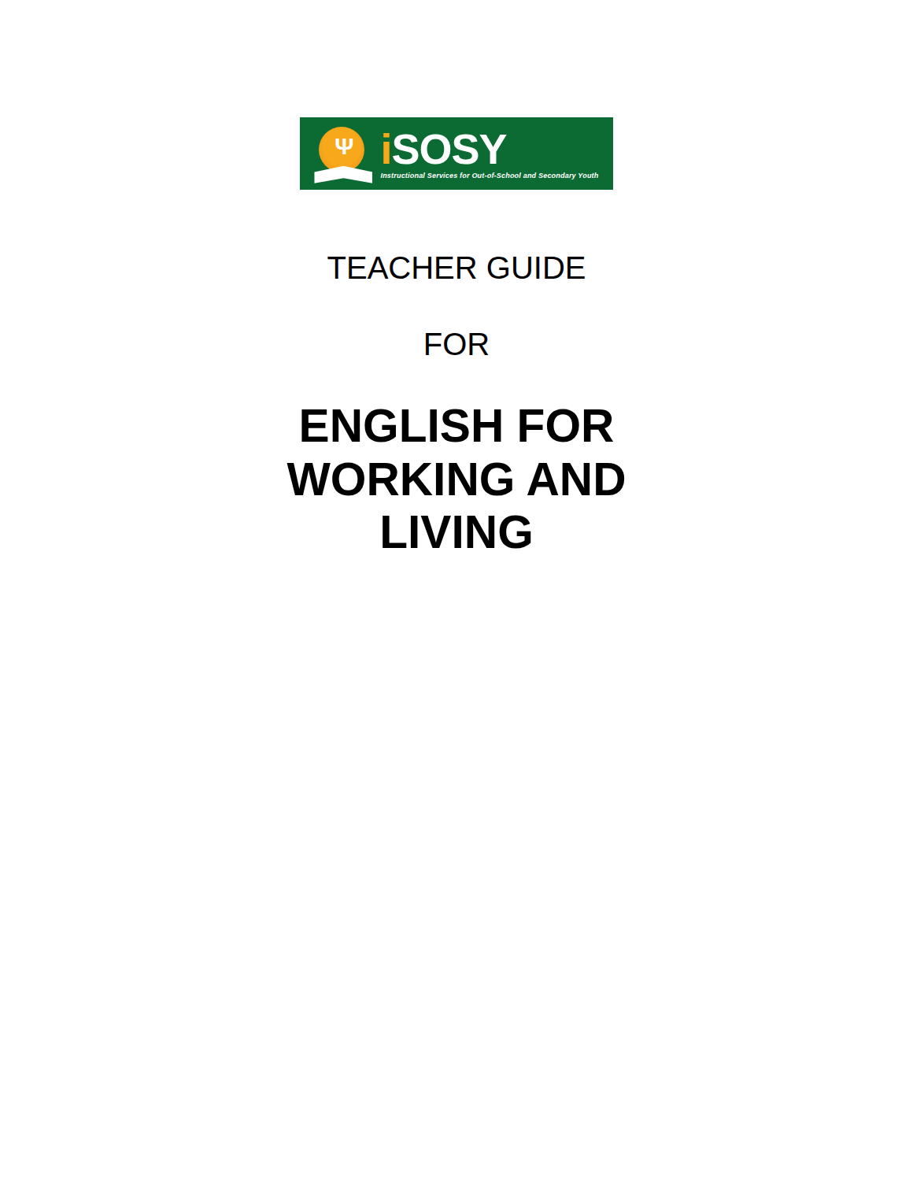Ψ
i SOSY
Instructional Services for Out-of-School and Secondary Youth
TEACHER GUIDE
FOR
ENGLISH FOR
WORKING AND LIVING